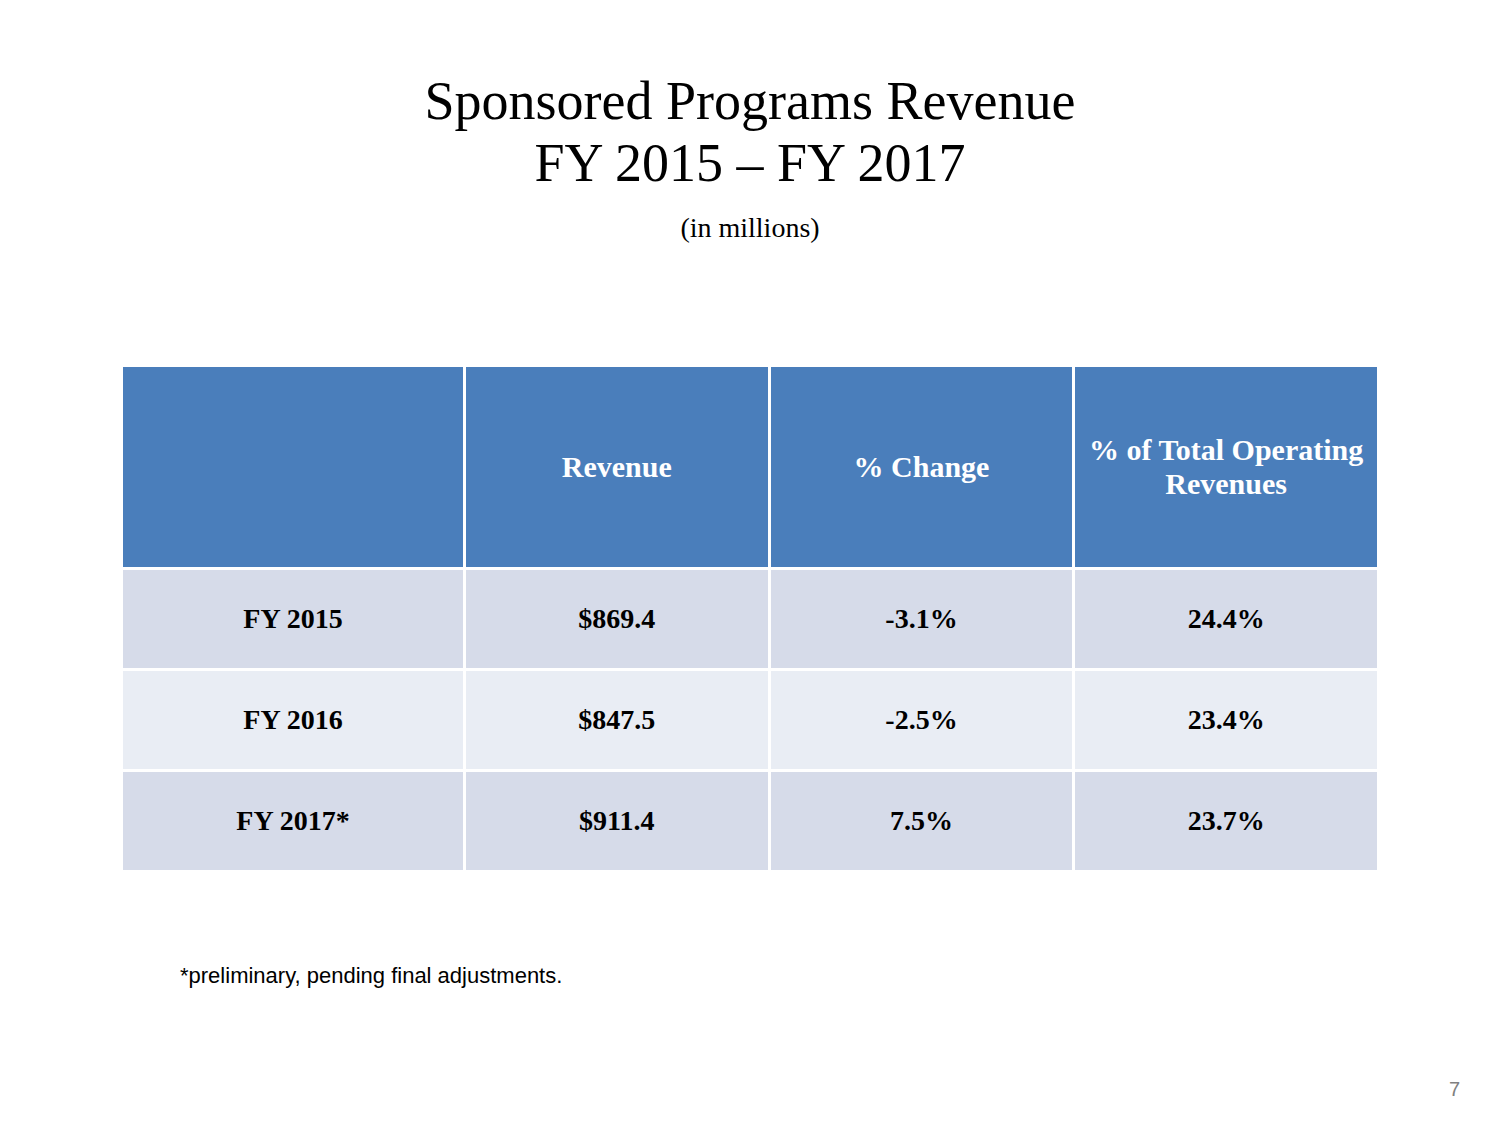Sponsored Programs Revenue
FY 2015 – FY 2017
(in millions)
| | Revenue | % Change | % of Total Operating Revenues |
| --- | --- | --- | --- |
| FY 2015 | $869.4 | -3.1% | 24.4% |
| FY 2016 | $847.5 | -2.5% | 23.4% |
| FY 2017* | $911.4 | 7.5% | 23.7% |
*preliminary, pending final adjustments.
7